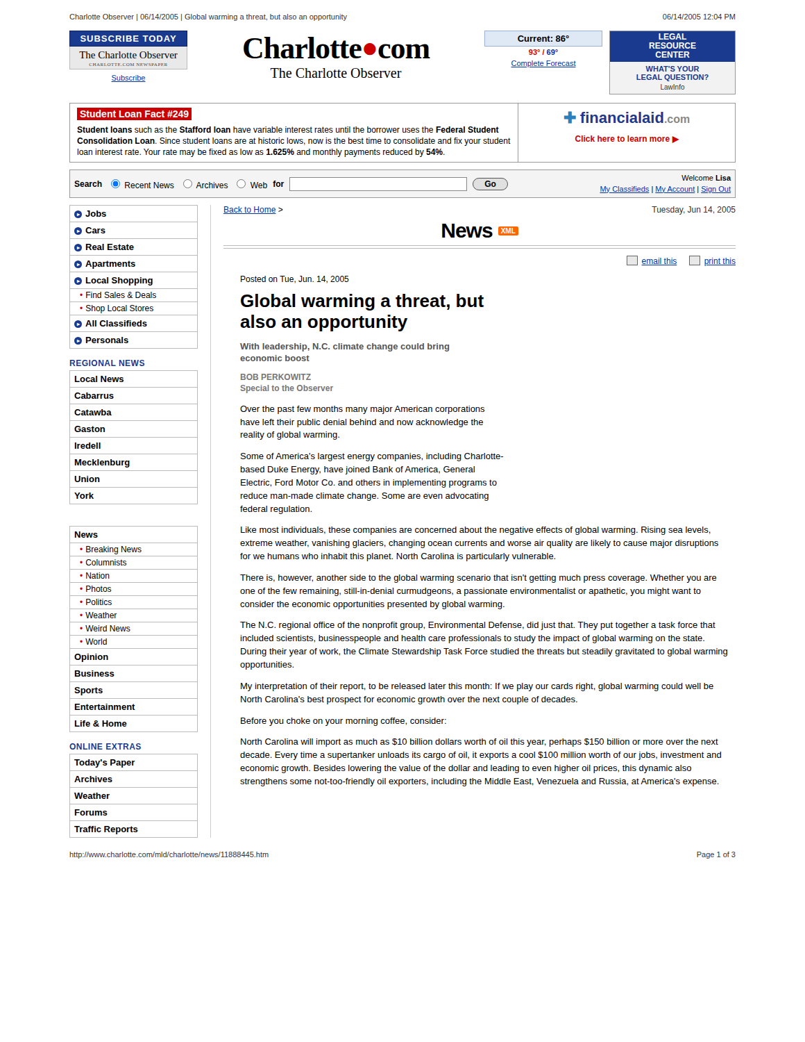Charlotte Observer | 06/14/2005 | Global warming a threat, but also an opportunity
06/14/2005 12:04 PM
SUBSCRIBE TODAY
The Charlotte Observer CHARLOTTE.COM NEWSPAPER
Subscribe
Charlotte●com
The Charlotte Observer
Current: 86°
93° / 69°
Complete Forecast
LEGAL
RESOURCE
CENTER
WHAT'S YOUR
LEGAL QUESTION?
LawInfo
Student Loan Fact #249
Student loans such as the Stafford loan have variable interest rates until the borrower uses the Federal Student Consolidation Loan. Since student loans are at historic lows, now is the best time to consolidate and fix your student loan interest rate. Your rate may be fixed as low as 1.625% and monthly payments reduced by 54%.
✚ financialaid.com
Click here to learn more ▶
Search Recent News Archives Web for Go
Welcome Lisa
My Classifieds | My Account | Sign Out
▸Jobs
▸Cars
▸Real Estate
▸Apartments
▸Local Shopping
•Find Sales & Deals
•Shop Local Stores
▸All Classifieds
▸Personals
REGIONAL NEWS
Local News
Cabarrus
Catawba
Gaston
Iredell
Mecklenburg
Union
York
News
•Breaking News
•Columnists
•Nation
•Photos
•Politics
•Weather
•Weird News
•World
Opinion
Business
Sports
Entertainment
Life & Home
ONLINE EXTRAS
Today's Paper
Archives
Weather
Forums
Traffic Reports
Back to Home >
Tuesday, Jun 14, 2005
News XML
email this print this
Posted on Tue, Jun. 14, 2005
Global warming a threat, but also an opportunity
With leadership, N.C. climate change could bring economic boost
BOB PERKOWITZ
Special to the Observer
Over the past few months many major American corporations have left their public denial behind and now acknowledge the reality of global warming.
Some of America's largest energy companies, including Charlotte-based Duke Energy, have joined Bank of America, General Electric, Ford Motor Co. and others in implementing programs to reduce man-made climate change. Some are even advocating federal regulation.
Like most individuals, these companies are concerned about the negative effects of global warming. Rising sea levels, extreme weather, vanishing glaciers, changing ocean currents and worse air quality are likely to cause major disruptions for we humans who inhabit this planet. North Carolina is particularly vulnerable.
There is, however, another side to the global warming scenario that isn't getting much press coverage. Whether you are one of the few remaining, still-in-denial curmudgeons, a passionate environmentalist or apathetic, you might want to consider the economic opportunities presented by global warming.
The N.C. regional office of the nonprofit group, Environmental Defense, did just that. They put together a task force that included scientists, businesspeople and health care professionals to study the impact of global warming on the state. During their year of work, the Climate Stewardship Task Force studied the threats but steadily gravitated to global warming opportunities.
My interpretation of their report, to be released later this month: If we play our cards right, global warming could well be North Carolina's best prospect for economic growth over the next couple of decades.
Before you choke on your morning coffee, consider:
North Carolina will import as much as $10 billion dollars worth of oil this year, perhaps $150 billion or more over the next decade. Every time a supertanker unloads its cargo of oil, it exports a cool $100 million worth of our jobs, investment and economic growth. Besides lowering the value of the dollar and leading to even higher oil prices, this dynamic also strengthens some not-too-friendly oil exporters, including the Middle East, Venezuela and Russia, at America's expense.
http://www.charlotte.com/mld/charlotte/news/11888445.htm
Page 1 of 3